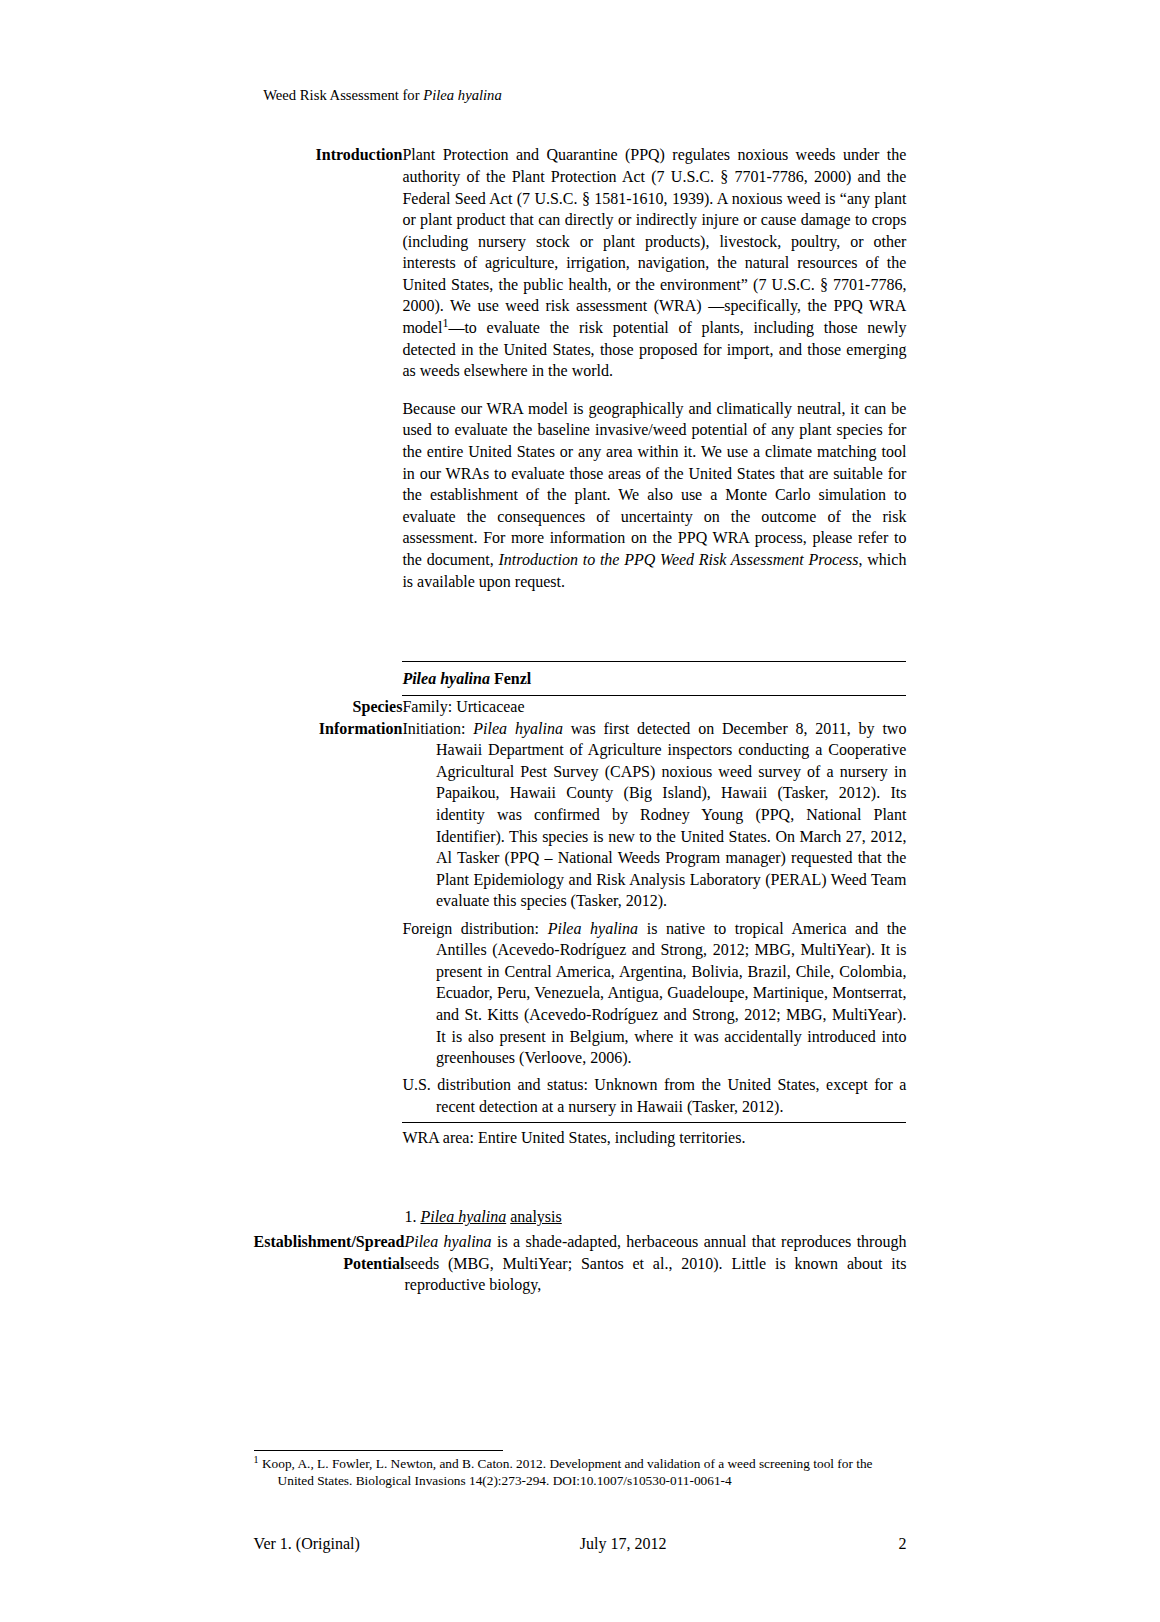Weed Risk Assessment for Pilea hyalina
| Introduction | Plant Protection and Quarantine (PPQ) regulates noxious weeds under the authority of the Plant Protection Act (7 U.S.C. § 7701-7786, 2000) and the Federal Seed Act (7 U.S.C. § 1581-1610, 1939). A noxious weed is “any plant or plant product that can directly or indirectly injure or cause damage to crops (including nursery stock or plant products), livestock, poultry, or other interests of agriculture, irrigation, navigation, the natural resources of the United States, the public health, or the environment” (7 U.S.C. § 7701-7786, 2000). We use weed risk assessment (WRA) —specifically, the PPQ WRA model 1 —to evaluate the risk potential of plants, including those newly detected in the United States, those proposed for import, and those emerging as weeds elsewhere in the world. Because our WRA model is geographically and climatically neutral, it can be used to evaluate the baseline invasive/weed potential of any plant species for the entire United States or any area within it. We use a climate matching tool in our WRAs to evaluate those areas of the United States that are suitable for the establishment of the plant. We also use a Monte Carlo simulation to evaluate the consequences of uncertainty on the outcome of the risk assessment. For more information on the PPQ WRA process, please refer to the document, Introduction to the PPQ Weed Risk Assessment Process , which is available upon request. |
| | Pilea hyalina Fenzl |
| Species | Family: Urticaceae |
| Information | Initiation: Pilea hyalina was first detected on December 8, 2011, by two Hawaii Department of Agriculture inspectors conducting a Cooperative Agricultural Pest Survey (CAPS) noxious weed survey of a nursery in Papaikou, Hawaii County (Big Island), Hawaii (Tasker, 2012). Its identity was confirmed by Rodney Young (PPQ, National Plant Identifier). This species is new to the United States. On March 27, 2012, Al Tasker (PPQ – National Weeds Program manager) requested that the Plant Epidemiology and Risk Analysis Laboratory (PERAL) Weed Team evaluate this species (Tasker, 2012). Foreign distribution: Pilea hyalina is native to tropical America and the Antilles (Acevedo-Rodríguez and Strong, 2012; MBG, MultiYear). It is present in Central America, Argentina, Bolivia, Brazil, Chile, Colombia, Ecuador, Peru, Venezuela, Antigua, Guadeloupe, Martinique, Montserrat, and St. Kitts (Acevedo-Rodríguez and Strong, 2012; MBG, MultiYear). It is also present in Belgium, where it was accidentally introduced into greenhouses (Verloove, 2006). U.S. distribution and status: Unknown from the United States, except for a recent detection at a nursery in Hawaii (Tasker, 2012). WRA area: Entire United States, including territories. |
| | 1. Pilea hyalina analysis |
| Establishment/Spread Potential | Pilea hyalina is a shade-adapted, herbaceous annual that reproduces through seeds (MBG, MultiYear; Santos et al., 2010). Little is known about its reproductive biology, |
1 Koop, A., L. Fowler, L. Newton, and B. Caton. 2012. Development and validation of a weed screening tool for the United States. Biological Invasions 14(2):273-294. DOI:10.1007/s10530-011-0061-4
Ver 1. (Original)
July 17, 2012
2